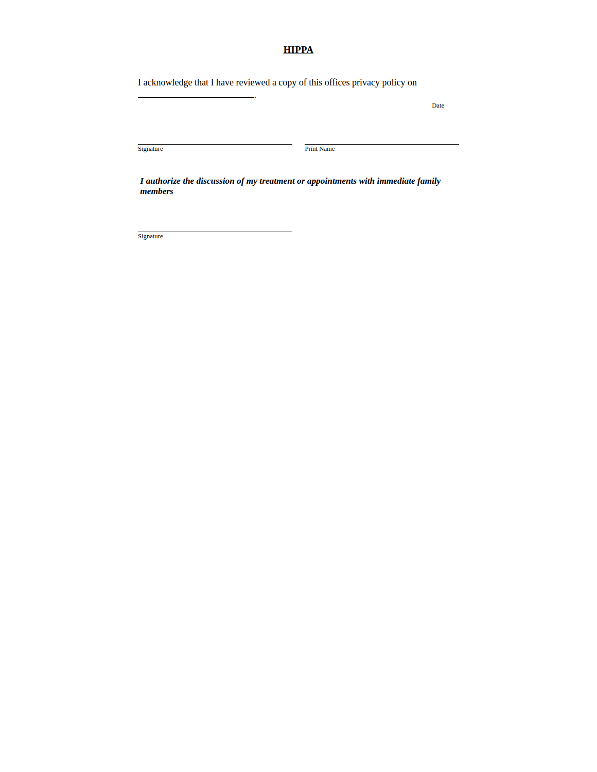HIPPA
I acknowledge that I have reviewed a copy of this offices privacy policy on .
Date
| Signature | | Print Name |
I authorize the discussion of my treatment or appointments with immediate family members
Signature